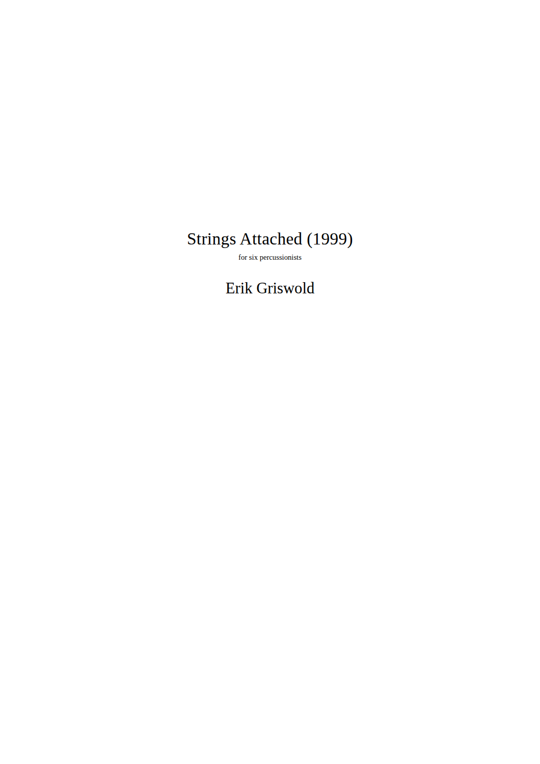Strings Attached (1999)
for six percussionists
Erik Griswold